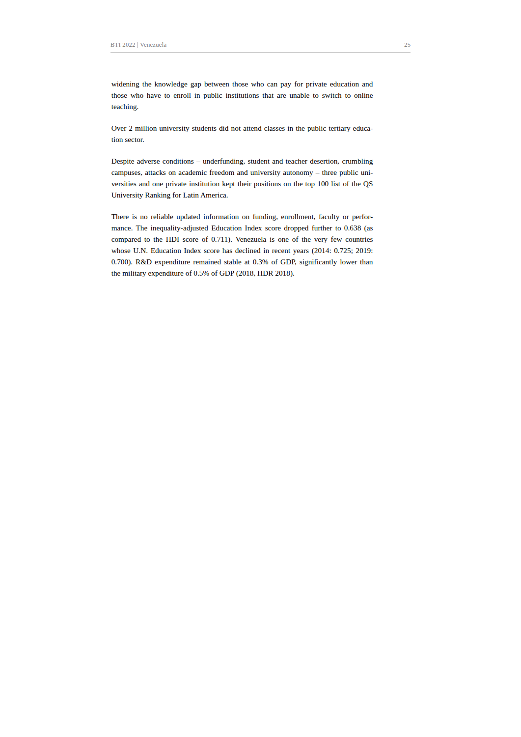BTI 2022 | Venezuela 25
widening the knowledge gap between those who can pay for private education and those who have to enroll in public institutions that are unable to switch to online teaching.
Over 2 million university students did not attend classes in the public tertiary education sector.
Despite adverse conditions – underfunding, student and teacher desertion, crumbling campuses, attacks on academic freedom and university autonomy – three public universities and one private institution kept their positions on the top 100 list of the QS University Ranking for Latin America.
There is no reliable updated information on funding, enrollment, faculty or performance. The inequality-adjusted Education Index score dropped further to 0.638 (as compared to the HDI score of 0.711). Venezuela is one of the very few countries whose U.N. Education Index score has declined in recent years (2014: 0.725; 2019: 0.700). R&D expenditure remained stable at 0.3% of GDP, significantly lower than the military expenditure of 0.5% of GDP (2018, HDR 2018).